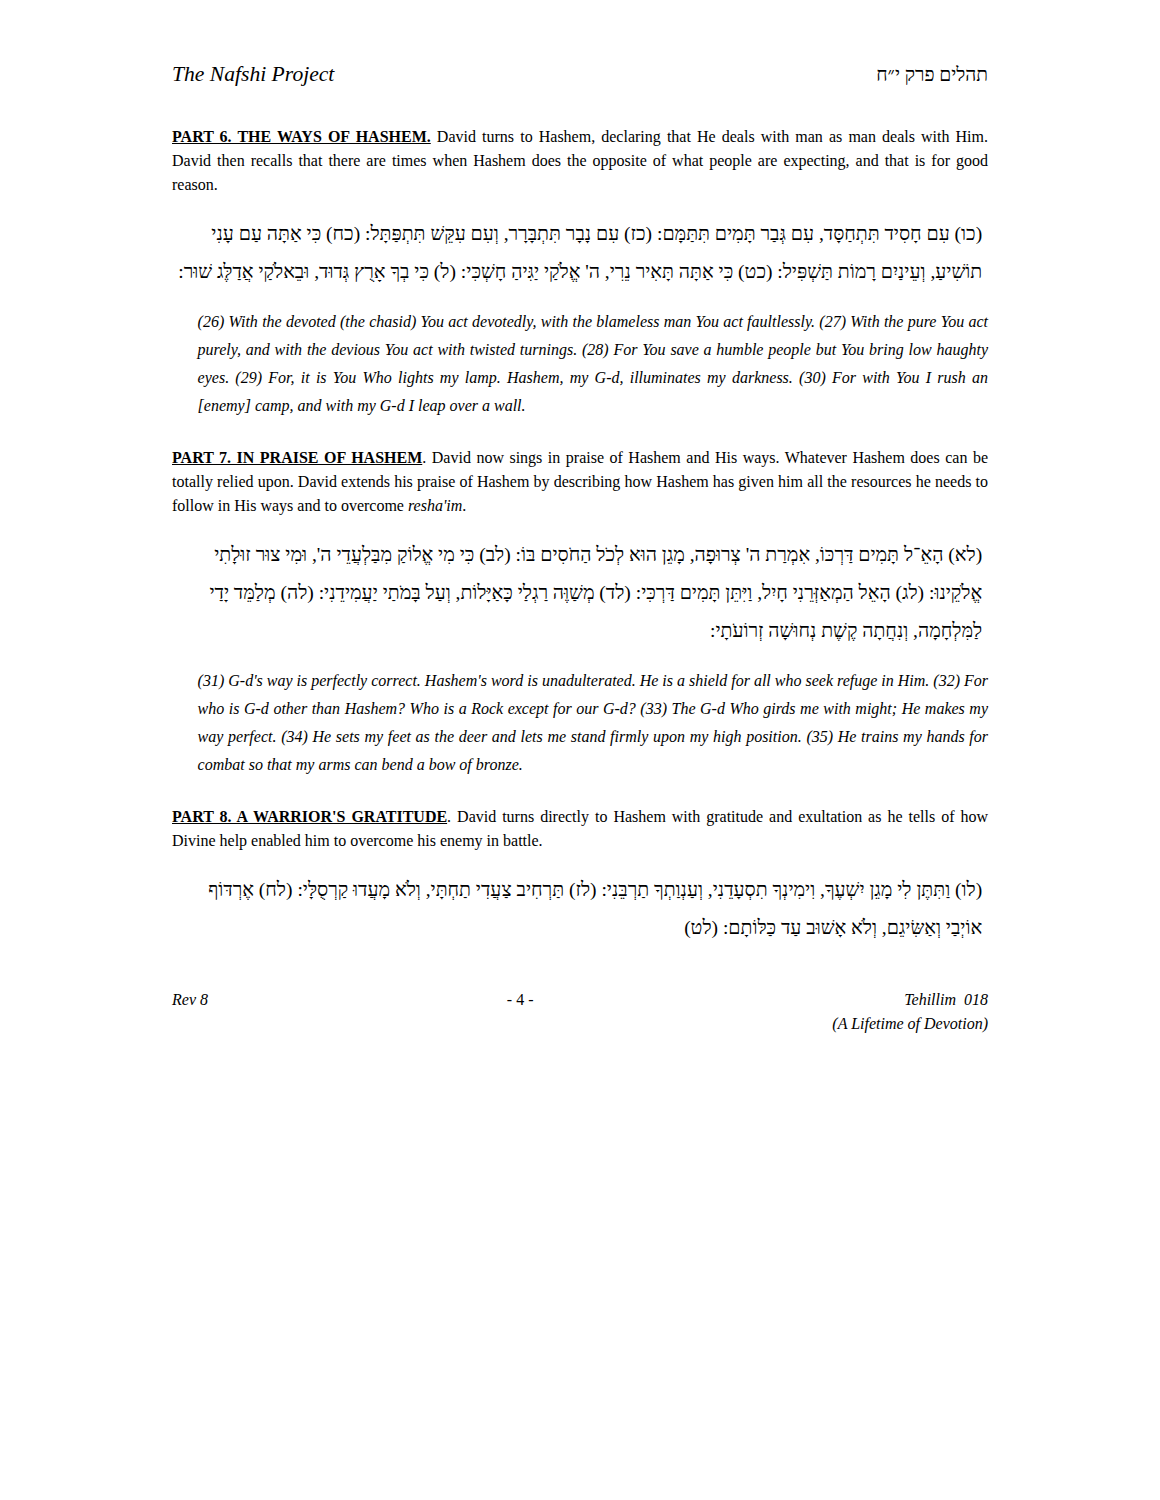The Nafshi Project
תהלים פרק י״ח
PART 6. THE WAYS OF HASHEM. David turns to Hashem, declaring that He deals with man as man deals with Him. David then recalls that there are times when Hashem does the opposite of what people are expecting, and that is for good reason.
(כו) עִם חָסִיד תִּתְחַסָּד, עִם גְּבַר תָּמִים תִּתַּמָּם: (כז) עִם נָבָר תִּתְבָּרָר, וְעִם עִקֵּשׁ תִּתְפַּתָּל: (כח) כִּי אַתָּה עַם עָנִי תוֹשִׁיעַ, וְעֵינַיִם רָמוֹת תַּשְׁפִּיל: (כט) כִּי אַתָּה תָּאִיר נֵרִי, ה' אֱלֹקַי יַגִּיהַ חָשְׁכִּי: (ל) כִּי בְךָ אָרֻץ גְּדוּד, וּבֵאלֹקַי אֲדַלֶּג שׁוּר:
(26) With the devoted (the chasid) You act devotedly, with the blameless man You act faultlessly. (27) With the pure You act purely, and with the devious You act with twisted turnings. (28) For You save a humble people but You bring low haughty eyes. (29) For, it is You Who lights my lamp. Hashem, my G-d, illuminates my darkness. (30) For with You I rush an [enemy] camp, and with my G-d I leap over a wall.
PART 7. IN PRAISE OF HASHEM. David now sings in praise of Hashem and His ways. Whatever Hashem does can be totally relied upon. David extends his praise of Hashem by describing how Hashem has given him all the resources he needs to follow in His ways and to overcome resha'im.
(לא) הָאֵ־ל תָּמִים דַּרְכּוֹ, אִמְרַת ה' צְרוּפָה, מָגֵן הוּא לְכֹל הַחֹסִים בּוֹ: (לב) כִּי מִי אֱלוֹקַ מִבַּלְעֲדֵי ה', וּמִי צוּר זוּלָתִי אֱלֹקֵינוּ: (לג) הָאֵל הַמְאַזְּרֵנִי חָיִל, וַיִּתֵּן תָּמִים דַּרְכִּי: (לד) מְשַׁוֶּה רַגְלַי כָּאַיָּלוֹת, וְעַל בָּמֹתַי יַעֲמִידֵנִי: (לה) מְלַמֵּד יָדַי לַמִּלְחָמָה, וְנִחֲתָה קֶשֶׁת נְחוּשָׁה זְרוֹעֹתָי:
(31) G-d's way is perfectly correct. Hashem's word is unadulterated. He is a shield for all who seek refuge in Him. (32) For who is G-d other than Hashem? Who is a Rock except for our G-d? (33) The G-d Who girds me with might; He makes my way perfect. (34) He sets my feet as the deer and lets me stand firmly upon my high position. (35) He trains my hands for combat so that my arms can bend a bow of bronze.
PART 8. A WARRIOR'S GRATITUDE. David turns directly to Hashem with gratitude and exultation as he tells of how Divine help enabled him to overcome his enemy in battle.
(לו) וַתִּתֶּן לִי מָגֵן יִשְׁעֶךָ, וִימִינְךָ תִסְעָדֵנִי, וְעַנְוַתְךָ תַרְבֵּנִי: (לז) תַּרְחִיב צַעֲדִי תַחְתָּי, וְלֹא מָעֲדוּ קַרְסֻלָּי: (לח) אֶרְדּוֹף אוֹיְבַי וְאַשִּׂיגֵם, וְלֹא אָשׁוּב עַד כַּלּוֹתָם: (לט)
Rev 8
- 4 -
Tehillim 018 (A Lifetime of Devotion)